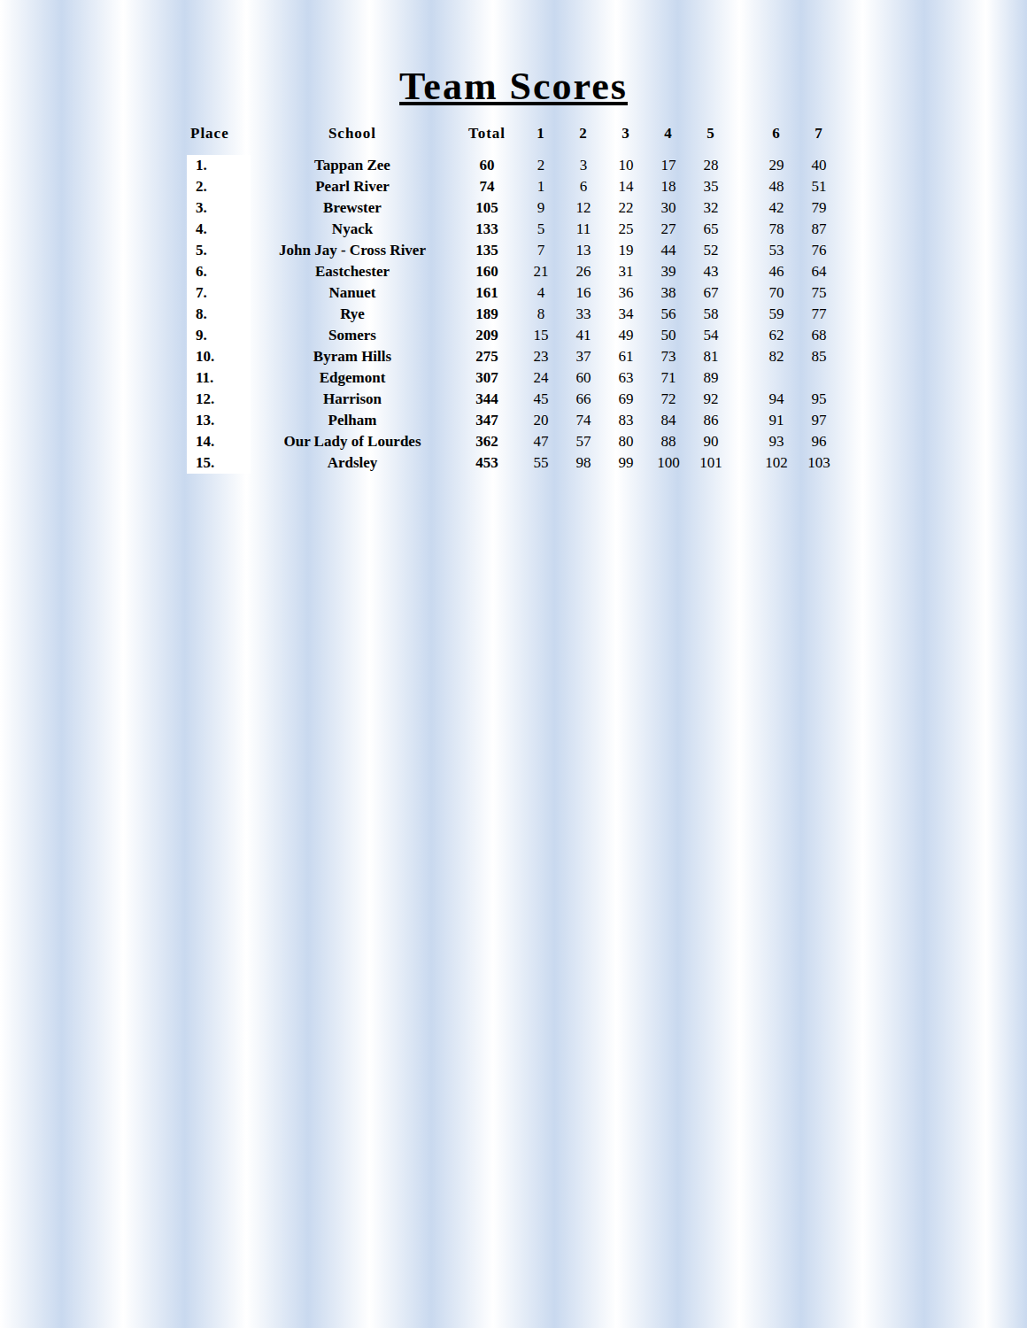Team Scores
| Place | School | Total | 1 | 2 | 3 | 4 | 5 | | 6 | 7 |
| --- | --- | --- | --- | --- | --- | --- | --- | --- | --- | --- |
| 1. | Tappan Zee | 60 | 2 | 3 | 10 | 17 | 28 | | 29 | 40 |
| 2. | Pearl River | 74 | 1 | 6 | 14 | 18 | 35 | | 48 | 51 |
| 3. | Brewster | 105 | 9 | 12 | 22 | 30 | 32 | | 42 | 79 |
| 4. | Nyack | 133 | 5 | 11 | 25 | 27 | 65 | | 78 | 87 |
| 5. | John Jay - Cross River | 135 | 7 | 13 | 19 | 44 | 52 | | 53 | 76 |
| 6. | Eastchester | 160 | 21 | 26 | 31 | 39 | 43 | | 46 | 64 |
| 7. | Nanuet | 161 | 4 | 16 | 36 | 38 | 67 | | 70 | 75 |
| 8. | Rye | 189 | 8 | 33 | 34 | 56 | 58 | | 59 | 77 |
| 9. | Somers | 209 | 15 | 41 | 49 | 50 | 54 | | 62 | 68 |
| 10. | Byram Hills | 275 | 23 | 37 | 61 | 73 | 81 | | 82 | 85 |
| 11. | Edgemont | 307 | 24 | 60 | 63 | 71 | 89 | | | |
| 12. | Harrison | 344 | 45 | 66 | 69 | 72 | 92 | | 94 | 95 |
| 13. | Pelham | 347 | 20 | 74 | 83 | 84 | 86 | | 91 | 97 |
| 14. | Our Lady of Lourdes | 362 | 47 | 57 | 80 | 88 | 90 | | 93 | 96 |
| 15. | Ardsley | 453 | 55 | 98 | 99 | 100 | 101 | | 102 | 103 |